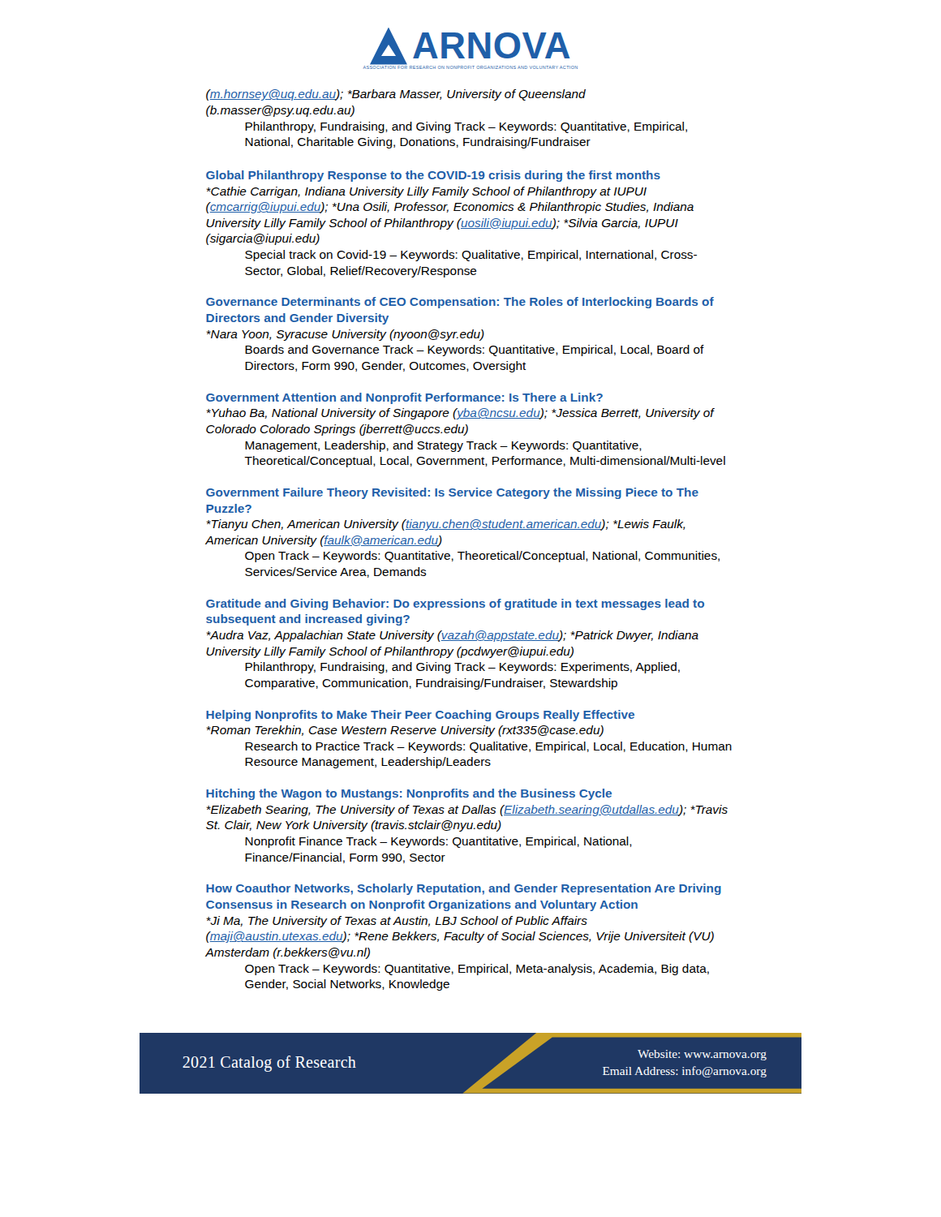ARNOVA
ASSOCIATION FOR RESEARCH ON NONPROFIT ORGANIZATIONS AND VOLUNTARY ACTION
(m.hornsey@uq.edu.au); *Barbara Masser, University of Queensland (b.masser@psy.uq.edu.au)
Philanthropy, Fundraising, and Giving Track – Keywords: Quantitative, Empirical, National, Charitable Giving, Donations, Fundraising/Fundraiser
Global Philanthropy Response to the COVID-19 crisis during the first months
*Cathie Carrigan, Indiana University Lilly Family School of Philanthropy at IUPUI (cmcarrig@iupui.edu); *Una Osili, Professor, Economics & Philanthropic Studies, Indiana University Lilly Family School of Philanthropy (uosili@iupui.edu); *Silvia Garcia, IUPUI (sigarcia@iupui.edu)
Special track on Covid-19 – Keywords: Qualitative, Empirical, International, Cross-Sector, Global, Relief/Recovery/Response
Governance Determinants of CEO Compensation: The Roles of Interlocking Boards of Directors and Gender Diversity
*Nara Yoon, Syracuse University (nyoon@syr.edu)
Boards and Governance Track – Keywords: Quantitative, Empirical, Local, Board of Directors, Form 990, Gender, Outcomes, Oversight
Government Attention and Nonprofit Performance: Is There a Link?
*Yuhao Ba, National University of Singapore (yba@ncsu.edu); *Jessica Berrett, University of Colorado Colorado Springs (jberrett@uccs.edu)
Management, Leadership, and Strategy Track – Keywords: Quantitative, Theoretical/Conceptual, Local, Government, Performance, Multi-dimensional/Multi-level
Government Failure Theory Revisited: Is Service Category the Missing Piece to The Puzzle?
*Tianyu Chen, American University (tianyu.chen@student.american.edu); *Lewis Faulk, American University (faulk@american.edu)
Open Track – Keywords: Quantitative, Theoretical/Conceptual, National, Communities, Services/Service Area, Demands
Gratitude and Giving Behavior: Do expressions of gratitude in text messages lead to subsequent and increased giving?
*Audra Vaz, Appalachian State University (vazah@appstate.edu); *Patrick Dwyer, Indiana University Lilly Family School of Philanthropy (pcdwyer@iupui.edu)
Philanthropy, Fundraising, and Giving Track – Keywords: Experiments, Applied, Comparative, Communication, Fundraising/Fundraiser, Stewardship
Helping Nonprofits to Make Their Peer Coaching Groups Really Effective
*Roman Terekhin, Case Western Reserve University (rxt335@case.edu)
Research to Practice Track – Keywords: Qualitative, Empirical, Local, Education, Human Resource Management, Leadership/Leaders
Hitching the Wagon to Mustangs: Nonprofits and the Business Cycle
*Elizabeth Searing, The University of Texas at Dallas (Elizabeth.searing@utdallas.edu); *Travis St. Clair, New York University (travis.stclair@nyu.edu)
Nonprofit Finance Track – Keywords: Quantitative, Empirical, National, Finance/Financial, Form 990, Sector
How Coauthor Networks, Scholarly Reputation, and Gender Representation Are Driving Consensus in Research on Nonprofit Organizations and Voluntary Action
*Ji Ma, The University of Texas at Austin, LBJ School of Public Affairs (maji@austin.utexas.edu); *Rene Bekkers, Faculty of Social Sciences, Vrije Universiteit (VU) Amsterdam (r.bekkers@vu.nl)
Open Track – Keywords: Quantitative, Empirical, Meta-analysis, Academia, Big data, Gender, Social Networks, Knowledge
2021 Catalog of Research
Website: www.arnova.org
Email Address: info@arnova.org